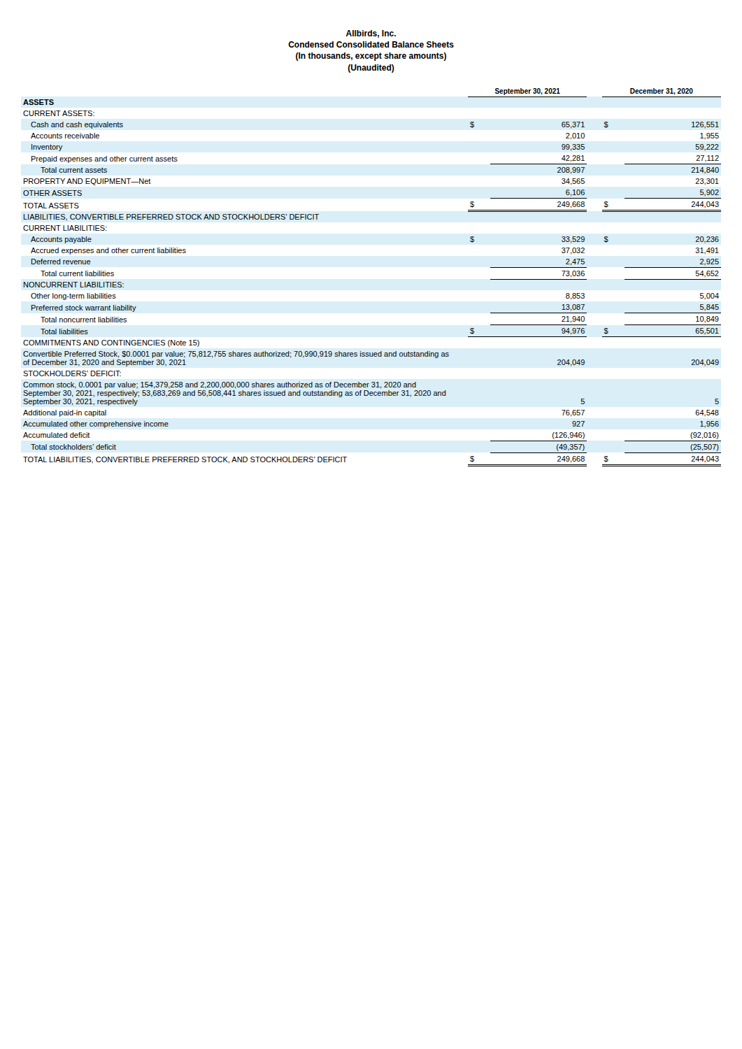Allbirds, Inc.
Condensed Consolidated Balance Sheets
(In thousands, except share amounts)
(Unaudited)
| | | September 30, 2021 | | December 31, 2020 |
| ASSETS | | | | | | |
| CURRENT ASSETS: | | | | | | |
| Cash and cash equivalents | | $ | 65,371 | | $ | 126,551 |
| Accounts receivable | | | 2,010 | | | 1,955 |
| Inventory | | | 99,335 | | | 59,222 |
| Prepaid expenses and other current assets | | | 42,281 | | | 27,112 |
| Total current assets | | | 208,997 | | | 214,840 |
| PROPERTY AND EQUIPMENT—Net | | | 34,565 | | | 23,301 |
| OTHER ASSETS | | | 6,106 | | | 5,902 |
| TOTAL ASSETS | | $ | 249,668 | | $ | 244,043 |
| LIABILITIES, CONVERTIBLE PREFERRED STOCK AND STOCKHOLDERS’ DEFICIT | | | | | | |
| CURRENT LIABILITIES: | | | | | | |
| Accounts payable | | $ | 33,529 | | $ | 20,236 |
| Accrued expenses and other current liabilities | | | 37,032 | | | 31,491 |
| Deferred revenue | | | 2,475 | | | 2,925 |
| Total current liabilities | | | 73,036 | | | 54,652 |
| NONCURRENT LIABILITIES: | | | | | | |
| Other long-term liabilities | | | 8,853 | | | 5,004 |
| Preferred stock warrant liability | | | 13,087 | | | 5,845 |
| Total noncurrent liabilities | | | 21,940 | | | 10,849 |
| Total liabilities | | $ | 94,976 | | $ | 65,501 |
| COMMITMENTS AND CONTINGENCIES (Note 15) | | | | | | |
| Convertible Preferred Stock, $0.0001 par value; 75,812,755 shares authorized; 70,990,919 shares issued and outstanding as of December 31, 2020 and September 30, 2021 | | | 204,049 | | | 204,049 |
| STOCKHOLDERS’ DEFICIT: | | | | | | |
| Common stock, 0.0001 par value; 154,379,258 and 2,200,000,000 shares authorized as of December 31, 2020 and September 30, 2021, respectively; 53,683,269 and 56,508,441 shares issued and outstanding as of December 31, 2020 and September 30, 2021, respectively | | | 5 | | | 5 |
| Additional paid-in capital | | | 76,657 | | | 64,548 |
| Accumulated other comprehensive income | | | 927 | | | 1,956 |
| Accumulated deficit | | | (126,946) | | | (92,016) |
| Total stockholders’ deficit | | | (49,357) | | | (25,507) |
| TOTAL LIABILITIES, CONVERTIBLE PREFERRED STOCK, AND STOCKHOLDERS’ DEFICIT | | $ | 249,668 | | $ | 244,043 |